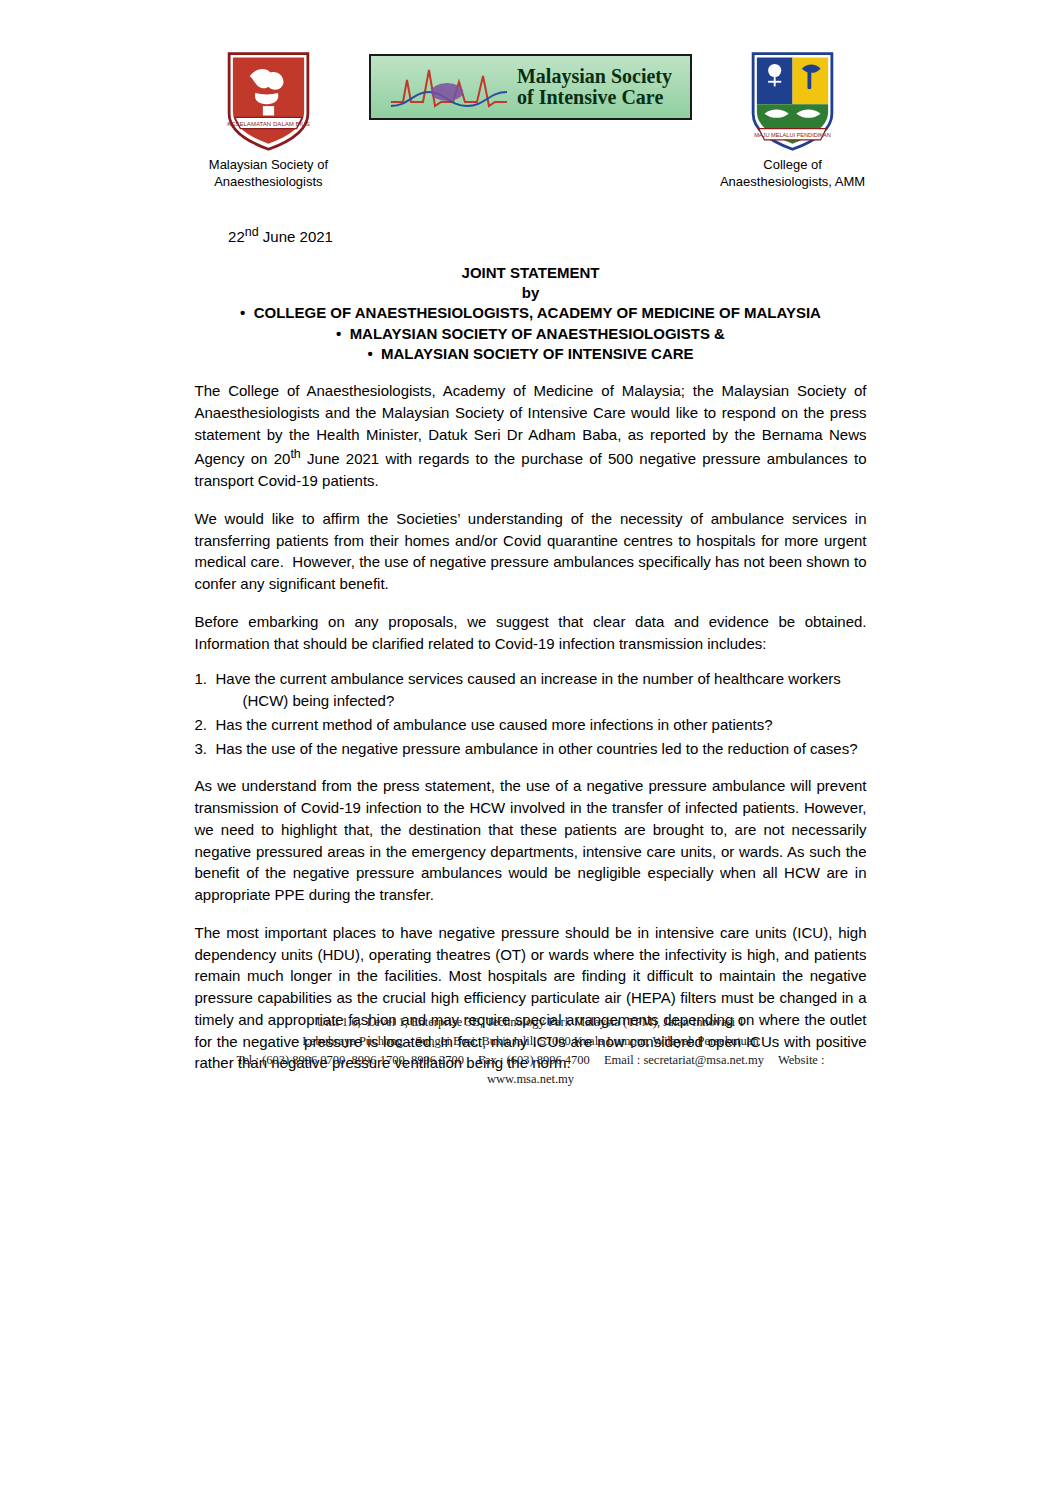KESELAMATAN DALAM BIUS
Malaysian Society of Anaesthesiologists
Malaysian Society
of Intensive Care
MAJU MELALUI PENDIDIKAN
College of Anaesthesiologists, AMM
22nd June 2021
JOINT STATEMENT
by
COLLEGE OF ANAESTHESIOLOGISTS, ACADEMY OF MEDICINE OF MALAYSIA
MALAYSIAN SOCIETY OF ANAESTHESIOLOGISTS &
MALAYSIAN SOCIETY OF INTENSIVE CARE
The College of Anaesthesiologists, Academy of Medicine of Malaysia; the Malaysian Society of Anaesthesiologists and the Malaysian Society of Intensive Care would like to respond on the press statement by the Health Minister, Datuk Seri Dr Adham Baba, as reported by the Bernama News Agency on 20th June 2021 with regards to the purchase of 500 negative pressure ambulances to transport Covid-19 patients.
We would like to affirm the Societies’ understanding of the necessity of ambulance services in transferring patients from their homes and/or Covid quarantine centres to hospitals for more urgent medical care. However, the use of negative pressure ambulances specifically has not been shown to confer any significant benefit.
Before embarking on any proposals, we suggest that clear data and evidence be obtained. Information that should be clarified related to Covid-19 infection transmission includes:
1. Have the current ambulance services caused an increase in the number of healthcare workers(HCW) being infected?
2. Has the current method of ambulance use caused more infections in other patients?
3. Has the use of the negative pressure ambulance in other countries led to the reduction of cases?
As we understand from the press statement, the use of a negative pressure ambulance will prevent transmission of Covid-19 infection to the HCW involved in the transfer of infected patients. However, we need to highlight that, the destination that these patients are brought to, are not necessarily negative pressured areas in the emergency departments, intensive care units, or wards. As such the benefit of the negative pressure ambulances would be negligible especially when all HCW are in appropriate PPE during the transfer.
The most important places to have negative pressure should be in intensive care units (ICU), high dependency units (HDU), operating theatres (OT) or wards where the infectivity is high, and patients remain much longer in the facilities. Most hospitals are finding it difficult to maintain the negative pressure capabilities as the crucial high efficiency particulate air (HEPA) filters must be changed in a timely and appropriate fashion and may require special arrangements depending on where the outlet for the negative pressure is located. In fact, many ICUs are now considered open ICUs with positive rather than negative pressure ventilation being the norm.
Unit 1.6, Level 1, Enterprise 3B, Technology Park Malaysia (TPM), Jalan Innovasi 1
Lebuhraya Puchong – Sungei Besi, Bukit Jalil, 57000 Kuala Lumpur, Wilayah Persekutuan
Tel : (603) 8996 0700, 8996 1700, 8996 2700 Fax : (603) 8996 4700 Email : secretariat@msa.net.my Website : www.msa.net.my